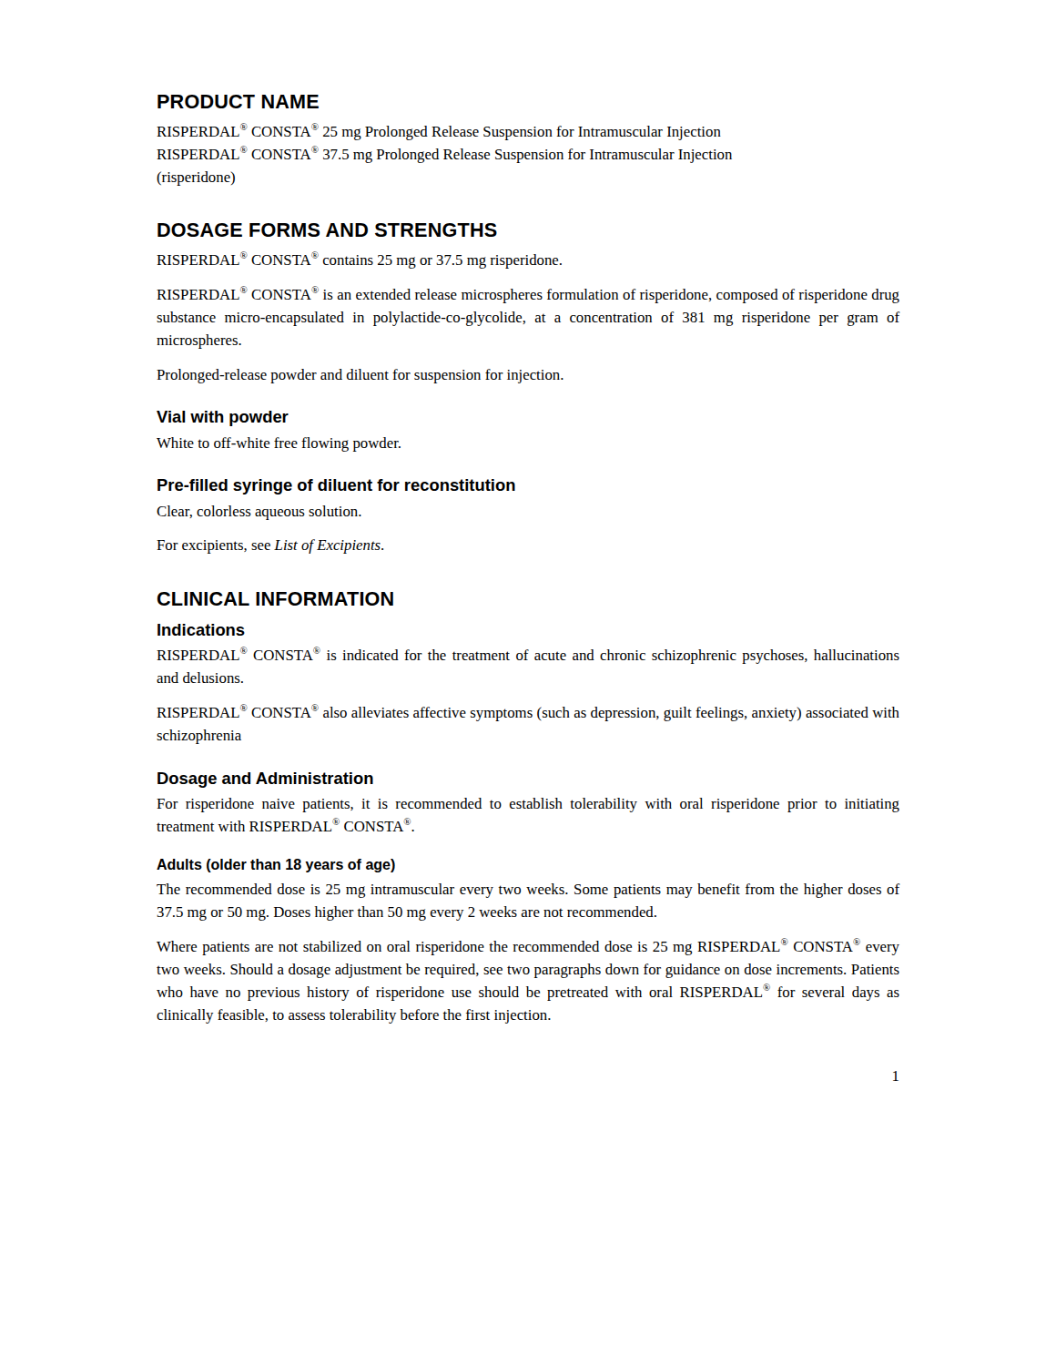PRODUCT NAME
RISPERDAL® CONSTA® 25 mg Prolonged Release Suspension for Intramuscular Injection
RISPERDAL® CONSTA® 37.5 mg Prolonged Release Suspension for Intramuscular Injection
(risperidone)
DOSAGE FORMS AND STRENGTHS
RISPERDAL® CONSTA® contains 25 mg or 37.5 mg risperidone.
RISPERDAL® CONSTA® is an extended release microspheres formulation of risperidone, composed of risperidone drug substance micro-encapsulated in polylactide-co-glycolide, at a concentration of 381 mg risperidone per gram of microspheres.
Prolonged-release powder and diluent for suspension for injection.
Vial with powder
White to off-white free flowing powder.
Pre-filled syringe of diluent for reconstitution
Clear, colorless aqueous solution.
For excipients, see List of Excipients.
CLINICAL INFORMATION
Indications
RISPERDAL® CONSTA® is indicated for the treatment of acute and chronic schizophrenic psychoses, hallucinations and delusions.
RISPERDAL® CONSTA® also alleviates affective symptoms (such as depression, guilt feelings, anxiety) associated with schizophrenia
Dosage and Administration
For risperidone naive patients, it is recommended to establish tolerability with oral risperidone prior to initiating treatment with RISPERDAL® CONSTA®.
Adults (older than 18 years of age)
The recommended dose is 25 mg intramuscular every two weeks. Some patients may benefit from the higher doses of 37.5 mg or 50 mg. Doses higher than 50 mg every 2 weeks are not recommended.
Where patients are not stabilized on oral risperidone the recommended dose is 25 mg RISPERDAL® CONSTA® every two weeks. Should a dosage adjustment be required, see two paragraphs down for guidance on dose increments. Patients who have no previous history of risperidone use should be pretreated with oral RISPERDAL® for several days as clinically feasible, to assess tolerability before the first injection.
1